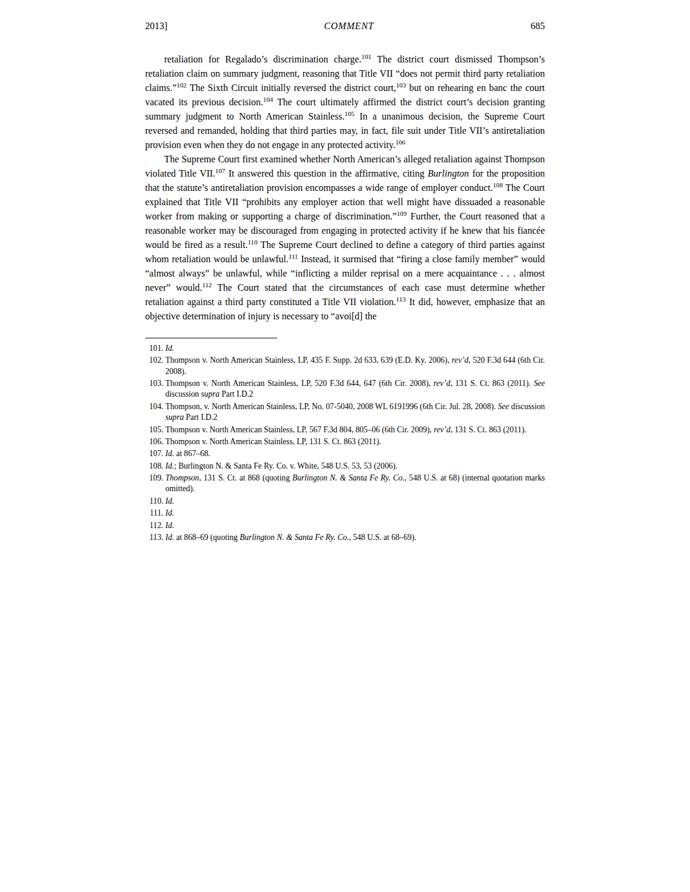2013] COMMENT 685
retaliation for Regalado’s discrimination charge.101 The district court dismissed Thompson’s retaliation claim on summary judgment, reasoning that Title VII “does not permit third party retaliation claims.”102 The Sixth Circuit initially reversed the district court,103 but on rehearing en banc the court vacated its previous decision.104 The court ultimately affirmed the district court’s decision granting summary judgment to North American Stainless.105 In a unanimous decision, the Supreme Court reversed and remanded, holding that third parties may, in fact, file suit under Title VII’s antiretaliation provision even when they do not engage in any protected activity.106
The Supreme Court first examined whether North American’s alleged retaliation against Thompson violated Title VII.107 It answered this question in the affirmative, citing Burlington for the proposition that the statute’s antiretaliation provision encompasses a wide range of employer conduct.108 The Court explained that Title VII “prohibits any employer action that well might have dissuaded a reasonable worker from making or supporting a charge of discrimination.”109 Further, the Court reasoned that a reasonable worker may be discouraged from engaging in protected activity if he knew that his fiancée would be fired as a result.110 The Supreme Court declined to define a category of third parties against whom retaliation would be unlawful.111 Instead, it surmised that “firing a close family member” would “almost always” be unlawful, while “inflicting a milder reprisal on a mere acquaintance . . . almost never” would.112 The Court stated that the circumstances of each case must determine whether retaliation against a third party constituted a Title VII violation.113 It did, however, emphasize that an objective determination of injury is necessary to “avoi[d] the
Id.
Thompson v. North American Stainless, LP, 435 F. Supp. 2d 633, 639 (E.D. Ky. 2006), rev’d, 520 F.3d 644 (6th Cir. 2008).
Thompson v. North American Stainless, LP, 520 F.3d 644, 647 (6th Cir. 2008), rev’d, 131 S. Ct. 863 (2011). See discussion supra Part I.D.2
Thompson, v. North American Stainless, LP, No. 07-5040, 2008 WL 6191996 (6th Cir. Jul. 28, 2008). See discussion supra Part I.D.2
Thompson v. North American Stainless, LP, 567 F.3d 804, 805–06 (6th Cir. 2009), rev’d, 131 S. Ct. 863 (2011).
Thompson v. North American Stainless, LP, 131 S. Ct. 863 (2011).
Id. at 867–68.
Id.; Burlington N. & Santa Fe Ry. Co. v. White, 548 U.S. 53, 53 (2006).
Thompson, 131 S. Ct. at 868 (quoting Burlington N. & Santa Fe Ry. Co., 548 U.S. at 68) (internal quotation marks omitted).
Id.
Id.
Id.
Id. at 868–69 (quoting Burlington N. & Santa Fe Ry. Co., 548 U.S. at 68–69).